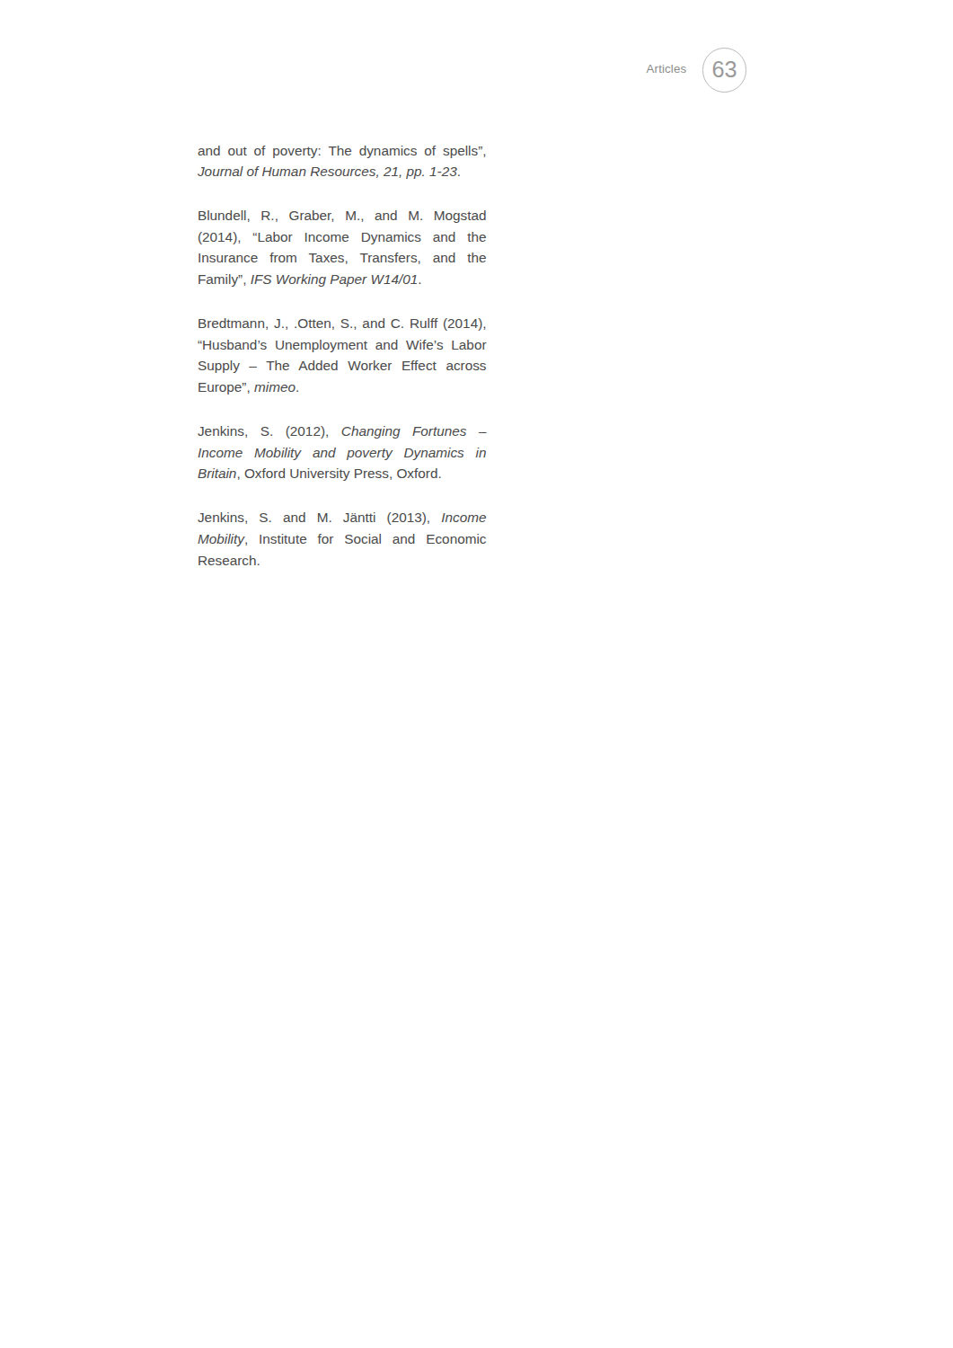Articles 63
and out of poverty: The dynamics of spells”, Journal of Human Resources, 21, pp. 1-23.
Blundell, R., Graber, M., and M. Mogstad (2014), “Labor Income Dynamics and the Insurance from Taxes, Transfers, and the Family”, IFS Working Paper W14/01.
Bredtmann, J., .Otten, S., and C. Rulff (2014), “Husband’s Unemployment and Wife’s Labor Supply – The Added Worker Effect across Europe”, mimeo.
Jenkins, S. (2012), Changing Fortunes – Income Mobility and poverty Dynamics in Britain, Oxford University Press, Oxford.
Jenkins, S. and M. Jäntti (2013), Income Mobility, Institute for Social and Economic Research.